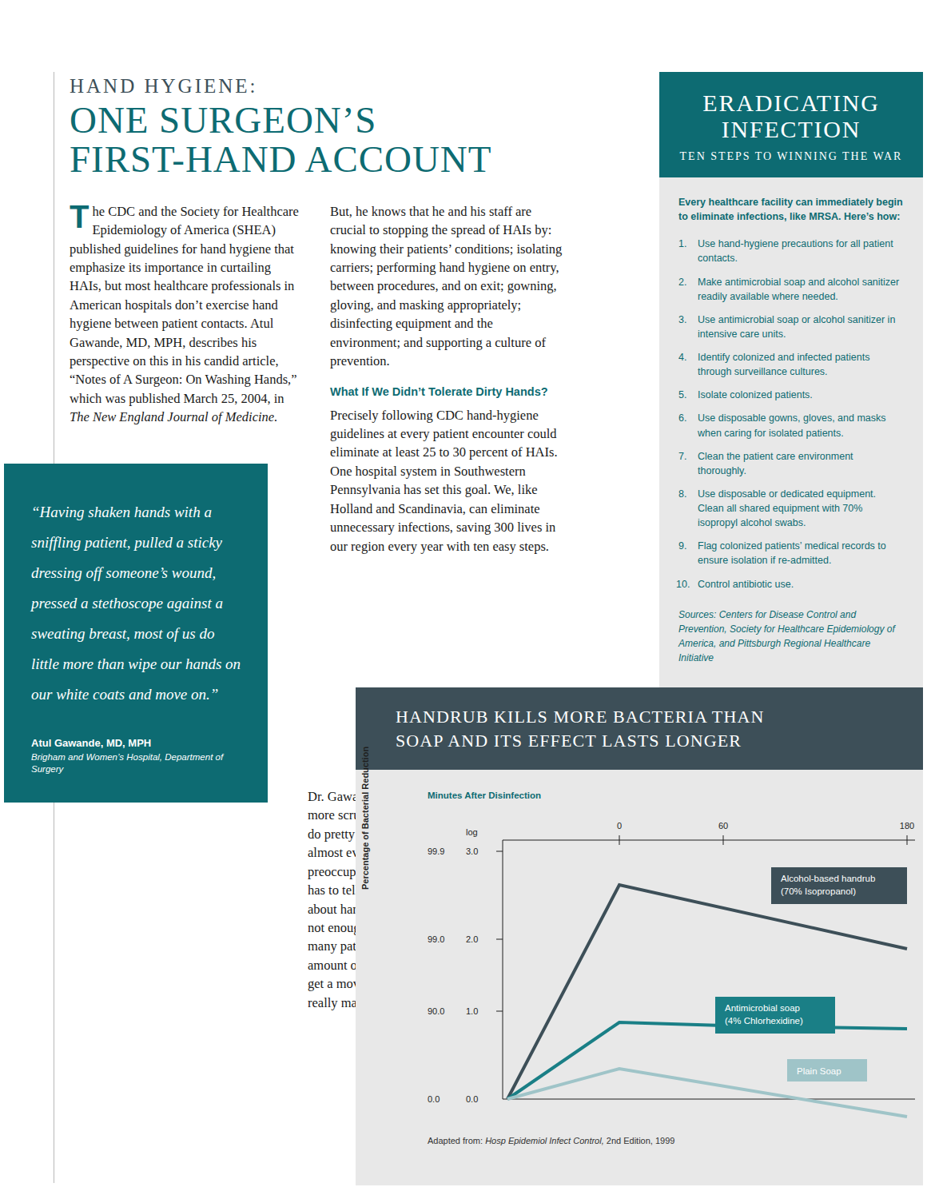Hand Hygiene: One Surgeon’s
First-Hand Account
Eradicating
Infection
Ten Steps to Winning the War
Every healthcare facility can immediately begin to eliminate infections, like MRSA. Here’s how:
Use hand-hygiene precautions for all patient contacts.
Make antimicrobial soap and alcohol sanitizer readily available where needed.
Use antimicrobial soap or alcohol sanitizer in intensive care units.
Identify colonized and infected patients through surveillance cultures.
Isolate colonized patients.
Use disposable gowns, gloves, and masks when caring for isolated patients.
Clean the patient care environment thoroughly.
Use disposable or dedicated equipment. Clean all shared equipment with 70% isopropyl alcohol swabs.
Flag colonized patients’ medical records to ensure isolation if re-admitted.
Control antibiotic use.
Sources: Centers for Disease Control and Prevention, Society for Healthcare Epidemiology of America, and Pittsburgh Regional Healthcare Initiative
The CDC and the Society for Healthcare Epidemiology of America (SHEA) published guidelines for hand hygiene that emphasize its importance in curtailing HAIs, but most healthcare professionals in American hospitals don’t exercise hand hygiene between patient contacts. Atul Gawande, MD, MPH, describes his perspective on this in his candid article, “Notes of A Surgeon: On Washing Hands,” which was published March 25, 2004, in The New England Journal of Medicine.
But, he knows that he and his staff are crucial to stopping the spread of HAIs by: knowing their patients’ conditions; isolating carriers; performing hand hygiene on entry, between procedures, and on exit; gowning, gloving, and masking appropriately; disinfecting equipment and the environment; and supporting a culture of prevention.
What If We Didn’t Tolerate Dirty Hands?
Precisely following CDC hand-hygiene guidelines at every patient encounter could eliminate at least 25 to 30 percent of HAIs. One hospital system in Southwestern Pennsylvania has set this goal. We, like Holland and Scandinavia, can eliminate unnecessary infections, saving 300 lives in our region every year with ten easy steps.
“Having shaken hands with a sniffling patient, pulled a sticky dressing off someone’s wound, pressed a stethoscope against a sweating breast, most of us do little more than wipe our hands on our white coats and move on.”
Atul Gawande, MD, MPH
Brigham and Women’s Hospital, Department of Surgery
Dr. Gawande says, “I have tried lately to be more scrupulous about washing my hands. I do pretty well…but then I blow it. It happens almost every day.” At times, he’s preoccupied, often thinking about what he has to tell his patients, and simply forgets about hand hygiene. Or, he decides there’s not enough time to “wash up” between the many patients he has to treat in a limited amount of time thinking, “I’m late, I have to get a move on, and what difference does it really make this one time?”
Handrub Kills More Bacteria Than
Soap and Its Effect Lasts Longer
Minutes After Disinfection
Percentage of Bacterial Reduction
99.9 99.0 90.0 0.0 log 3.0 2.0 1.0 0.0 0 60 180 Alcohol-based handrub (70% Isopropanol) Antimicrobial soap (4% Chlorhexidine) Plain Soap
Adapted from: Hosp Epidemiol Infect Control, 2nd Edition, 1999